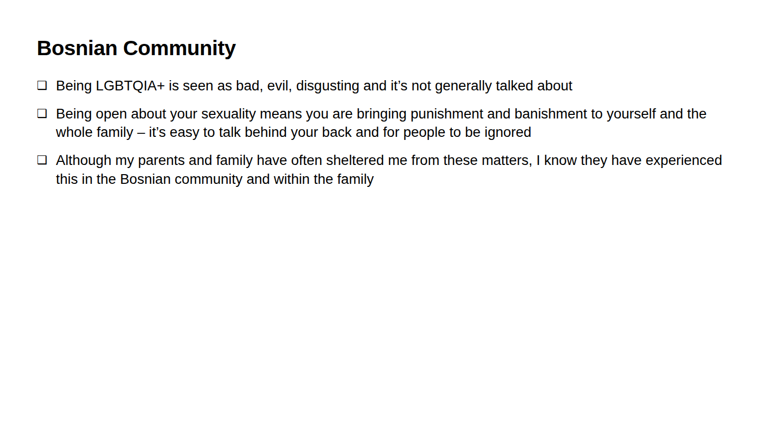Bosnian Community
Being LGBTQIA+ is seen as bad, evil, disgusting and it’s not generally talked about
Being open about your sexuality means you are bringing punishment and banishment to yourself and the whole family – it’s easy to talk behind your back and for people to be ignored
Although my parents and family have often sheltered me from these matters, I know they have experienced this in the Bosnian community and within the family